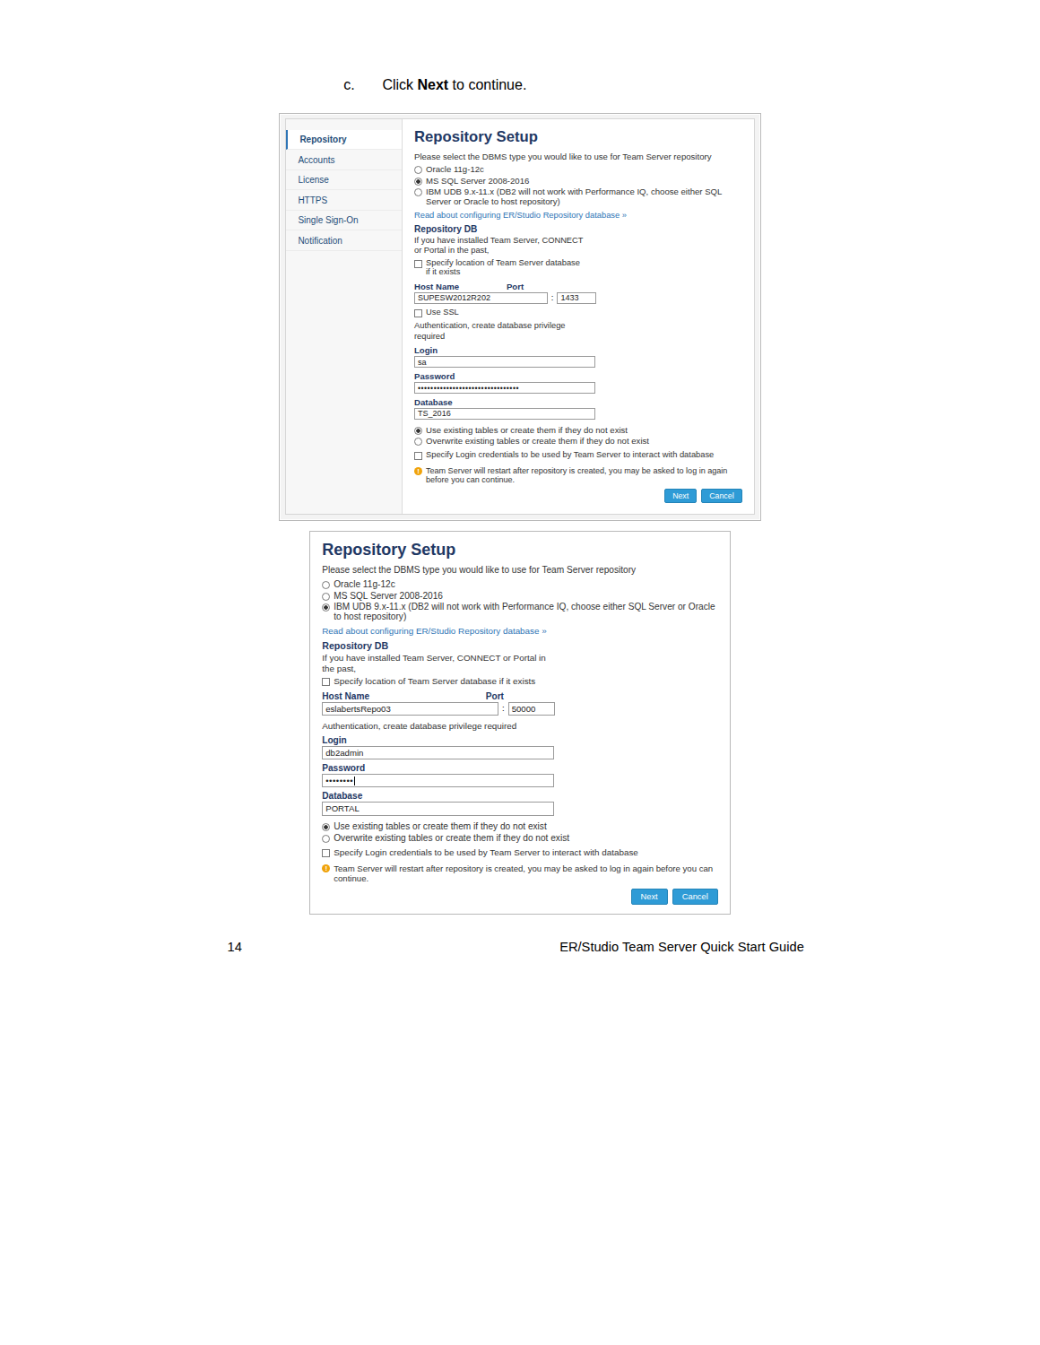c.
Click Next to continue.
Repository
Accounts
License
HTTPS
Single Sign-On
Notification
Repository Setup
Please select the DBMS type you would like to use for Team Server repository
Oracle 11g-12c
MS SQL Server 2008-2016
IBM UDB 9.x-11.x (DB2 will not work with Performance IQ, choose either SQL Server or Oracle to host repository)
Read about configuring ER/Studio Repository database »
Repository DB
If you have installed Team Server, CONNECT
or Portal in the past,
Specify location of Team Server database
if it exists
Host Name
Port
SUPESW2012R202
:
1433
Use SSL
Authentication, create database privilege
required
Login
sa
Password
••••••••••••••••••••••••••••••••
Database
TS_2016
Use existing tables or create them if they do not exist
Overwrite existing tables or create them if they do not exist
Specify Login credentials to be used by Team Server to interact with database
!
Team Server will restart after repository is created, you may be asked to log in again before you can continue.
Next
Cancel
Repository Setup
Please select the DBMS type you would like to use for Team Server repository
Oracle 11g-12c
MS SQL Server 2008-2016
IBM UDB 9.x-11.x (DB2 will not work with Performance IQ, choose either SQL Server or Oracle to host repository)
Read about configuring ER/Studio Repository database »
Repository DB
If you have installed Team Server, CONNECT or Portal in
the past,
Specify location of Team Server database if it exists
Host Name
Port
eslabertsRepo03
:
50000
Authentication, create database privilege required
Login
db2admin
Password
••••••••
Database
PORTAL
Use existing tables or create them if they do not exist
Overwrite existing tables or create them if they do not exist
Specify Login credentials to be used by Team Server to interact with database
!
Team Server will restart after repository is created, you may be asked to log in again before you can continue.
Next
Cancel
14
ER/Studio Team Server Quick Start Guide